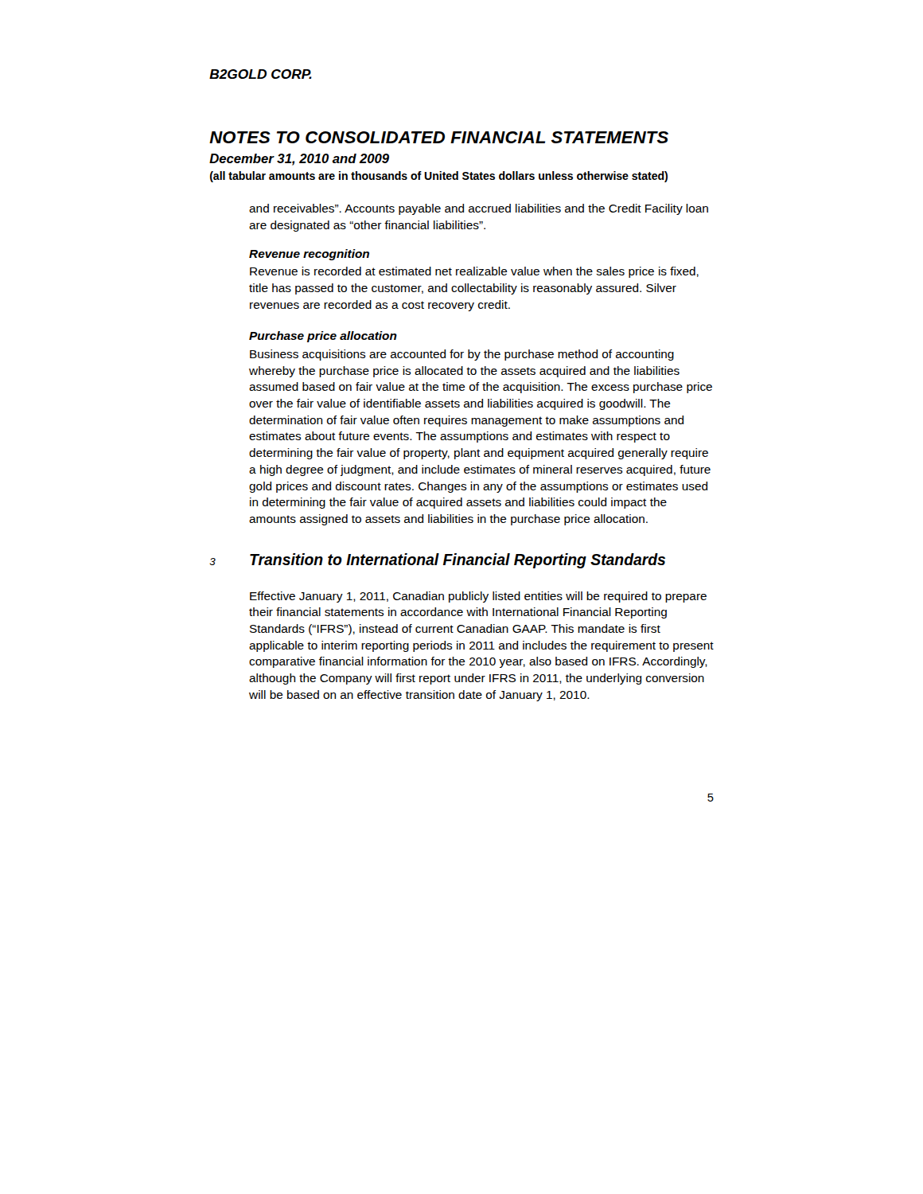B2GOLD CORP.
NOTES TO CONSOLIDATED FINANCIAL STATEMENTS
December 31, 2010 and 2009
(all tabular amounts are in thousands of United States dollars unless otherwise stated)
and receivables”. Accounts payable and accrued liabilities and the Credit Facility loan are designated as “other financial liabilities”.
Revenue recognition
Revenue is recorded at estimated net realizable value when the sales price is fixed, title has passed to the customer, and collectability is reasonably assured. Silver revenues are recorded as a cost recovery credit.
Purchase price allocation
Business acquisitions are accounted for by the purchase method of accounting whereby the purchase price is allocated to the assets acquired and the liabilities assumed based on fair value at the time of the acquisition. The excess purchase price over the fair value of identifiable assets and liabilities acquired is goodwill. The determination of fair value often requires management to make assumptions and estimates about future events. The assumptions and estimates with respect to determining the fair value of property, plant and equipment acquired generally require a high degree of judgment, and include estimates of mineral reserves acquired, future gold prices and discount rates. Changes in any of the assumptions or estimates used in determining the fair value of acquired assets and liabilities could impact the amounts assigned to assets and liabilities in the purchase price allocation.
3
Transition to International Financial Reporting Standards
Effective January 1, 2011, Canadian publicly listed entities will be required to prepare their financial statements in accordance with International Financial Reporting Standards (“IFRS”), instead of current Canadian GAAP. This mandate is first applicable to interim reporting periods in 2011 and includes the requirement to present comparative financial information for the 2010 year, also based on IFRS. Accordingly, although the Company will first report under IFRS in 2011, the underlying conversion will be based on an effective transition date of January 1, 2010.
5